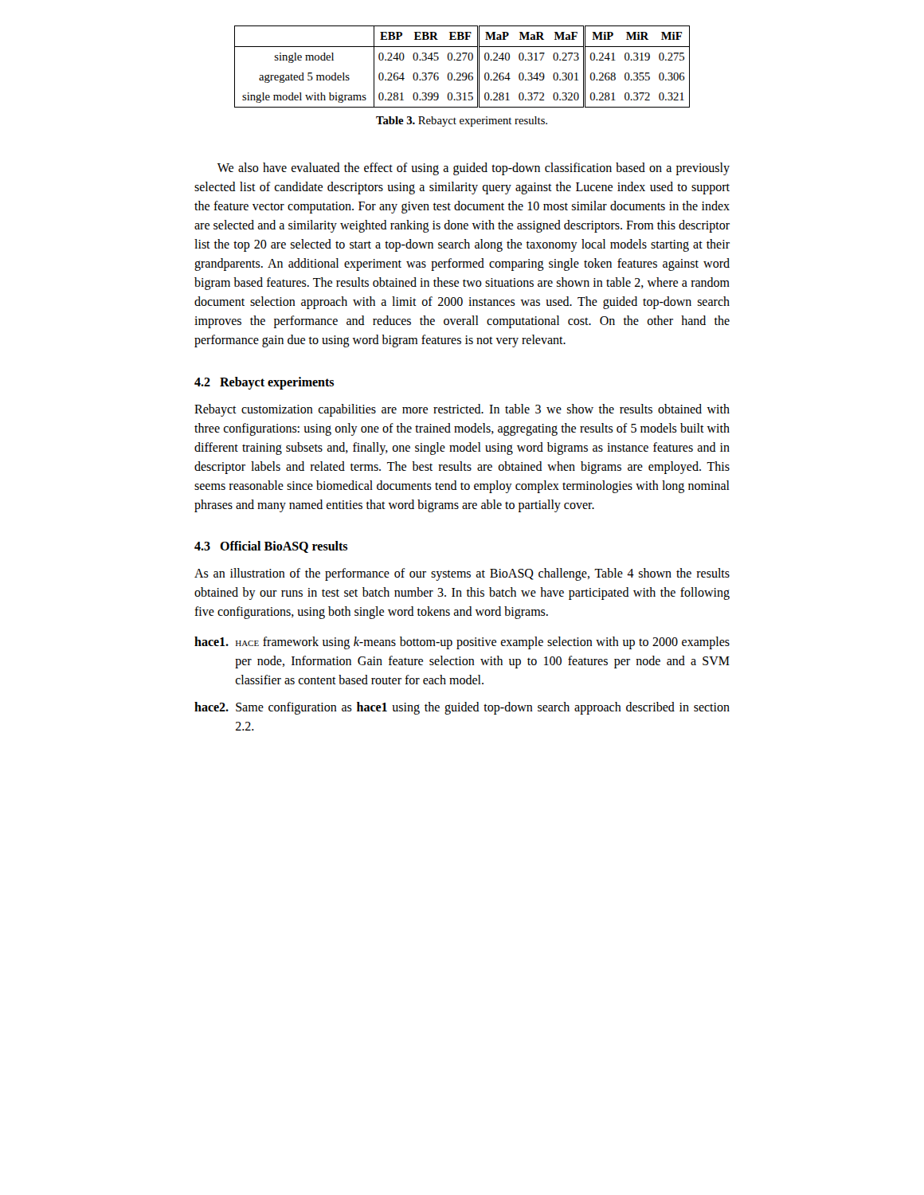| | EBP | EBR | EBF | MaP | MaR | MaF | MiP | MiR | MiF |
| --- | --- | --- | --- | --- | --- | --- | --- | --- | --- |
| single model | 0.240 | 0.345 | 0.270 | 0.240 | 0.317 | 0.273 | 0.241 | 0.319 | 0.275 |
| agregated 5 models | 0.264 | 0.376 | 0.296 | 0.264 | 0.349 | 0.301 | 0.268 | 0.355 | 0.306 |
| single model with bigrams | 0.281 | 0.399 | 0.315 | 0.281 | 0.372 | 0.320 | 0.281 | 0.372 | 0.321 |
Table 3. Rebayct experiment results.
We also have evaluated the effect of using a guided top-down classification based on a previously selected list of candidate descriptors using a similarity query against the Lucene index used to support the feature vector computation. For any given test document the 10 most similar documents in the index are selected and a similarity weighted ranking is done with the assigned descriptors. From this descriptor list the top 20 are selected to start a top-down search along the taxonomy local models starting at their grandparents. An additional experiment was performed comparing single token features against word bigram based features. The results obtained in these two situations are shown in table 2, where a random document selection approach with a limit of 2000 instances was used. The guided top-down search improves the performance and reduces the overall computational cost. On the other hand the performance gain due to using word bigram features is not very relevant.
4.2 Rebayct experiments
Rebayct customization capabilities are more restricted. In table 3 we show the results obtained with three configurations: using only one of the trained models, aggregating the results of 5 models built with different training subsets and, finally, one single model using word bigrams as instance features and in descriptor labels and related terms. The best results are obtained when bigrams are employed. This seems reasonable since biomedical documents tend to employ complex terminologies with long nominal phrases and many named entities that word bigrams are able to partially cover.
4.3 Official BioASQ results
As an illustration of the performance of our systems at BioASQ challenge, Table 4 shown the results obtained by our runs in test set batch number 3. In this batch we have participated with the following five configurations, using both single word tokens and word bigrams.
hace1.
hace framework using k-means bottom-up positive example selection with up to 2000 examples per node, Information Gain feature selection with up to 100 features per node and a SVM classifier as content based router for each model.
hace2.
Same configuration as hace1 using the guided top-down search approach described in section 2.2.